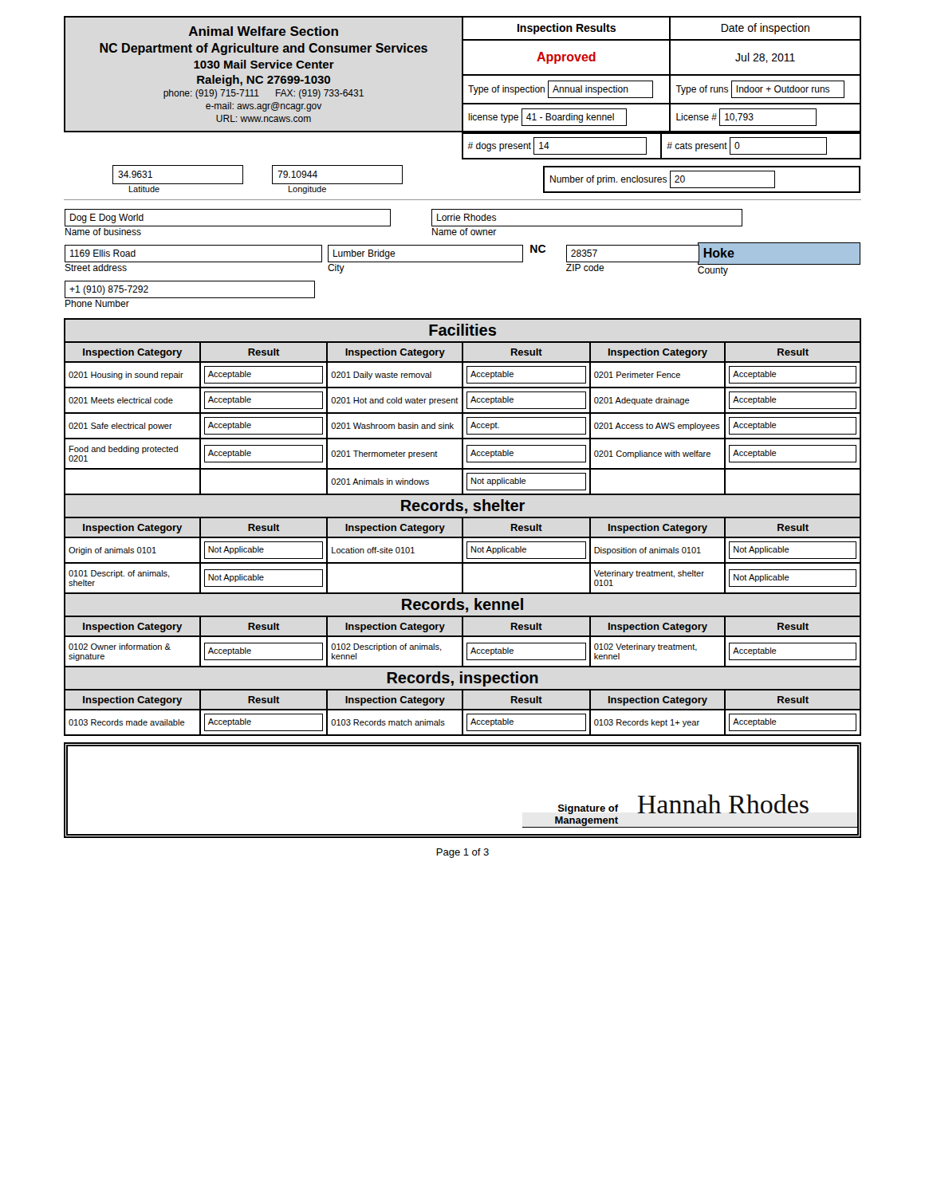| Animal Welfare Section NC Department of Agriculture and Consumer Services 1030 Mail Service Center Raleigh, NC 27699-1030 phone: (919) 715-7111 FAX: (919) 733-6431 e-mail: aws.agr@ncagr.gov URL: www.ncaws.com | Inspection Results | Date of inspection |
| Approved | Jul 28, 2011 |
| Type of inspection Annual inspection | Type of runs Indoor + Outdoor runs |
| license type 41 - Boarding kennel | License # 10,793 |
| | # dogs present 14 | # cats present 0 |
| | 34.9631 Latitude | 79.10944 Longitude | | / Number of prim. enclosures 20 / |
| Dog E Dog World Name of business | | Lorrie Rhodes Name of owner | |
| 1169 Ellis Road Street address | Lumber Bridge City | NC | 28357 ZIP code | Hoke County |
| +1 (910) 875-7292 Phone Number | |
| Facilities |
| Inspection Category | Result | Inspection Category | Result | Inspection Category | Result |
| 0201 Housing in sound repair | Acceptable | 0201 Daily waste removal | Acceptable | 0201 Perimeter Fence | Acceptable |
| 0201 Meets electrical code | Acceptable | 0201 Hot and cold water present | Acceptable | 0201 Adequate drainage | Acceptable |
| 0201 Safe electrical power | Acceptable | 0201 Washroom basin and sink | Accept. | 0201 Access to AWS employees | Acceptable |
| Food and bedding protected 0201 | Acceptable | 0201 Thermometer present | Acceptable | 0201 Compliance with welfare | Acceptable |
| | | 0201 Animals in windows | Not applicable | | |
| Records, shelter |
| Inspection Category | Result | Inspection Category | Result | Inspection Category | Result |
| Origin of animals 0101 | Not Applicable | Location off-site 0101 | Not Applicable | Disposition of animals 0101 | Not Applicable |
| 0101 Descript. of animals, shelter | Not Applicable | | | Veterinary treatment, shelter 0101 | Not Applicable |
| Records, kennel |
| Inspection Category | Result | Inspection Category | Result | Inspection Category | Result |
| 0102 Owner information & signature | Acceptable | 0102 Description of animals, kennel | Acceptable | 0102 Veterinary treatment, kennel | Acceptable |
| Records, inspection |
| Inspection Category | Result | Inspection Category | Result | Inspection Category | Result |
| 0103 Records made available | Acceptable | 0103 Records match animals | Acceptable | 0103 Records kept 1+ year | Acceptable |
| Signature of Management Hannah Rhodes |
Page 1 of 3